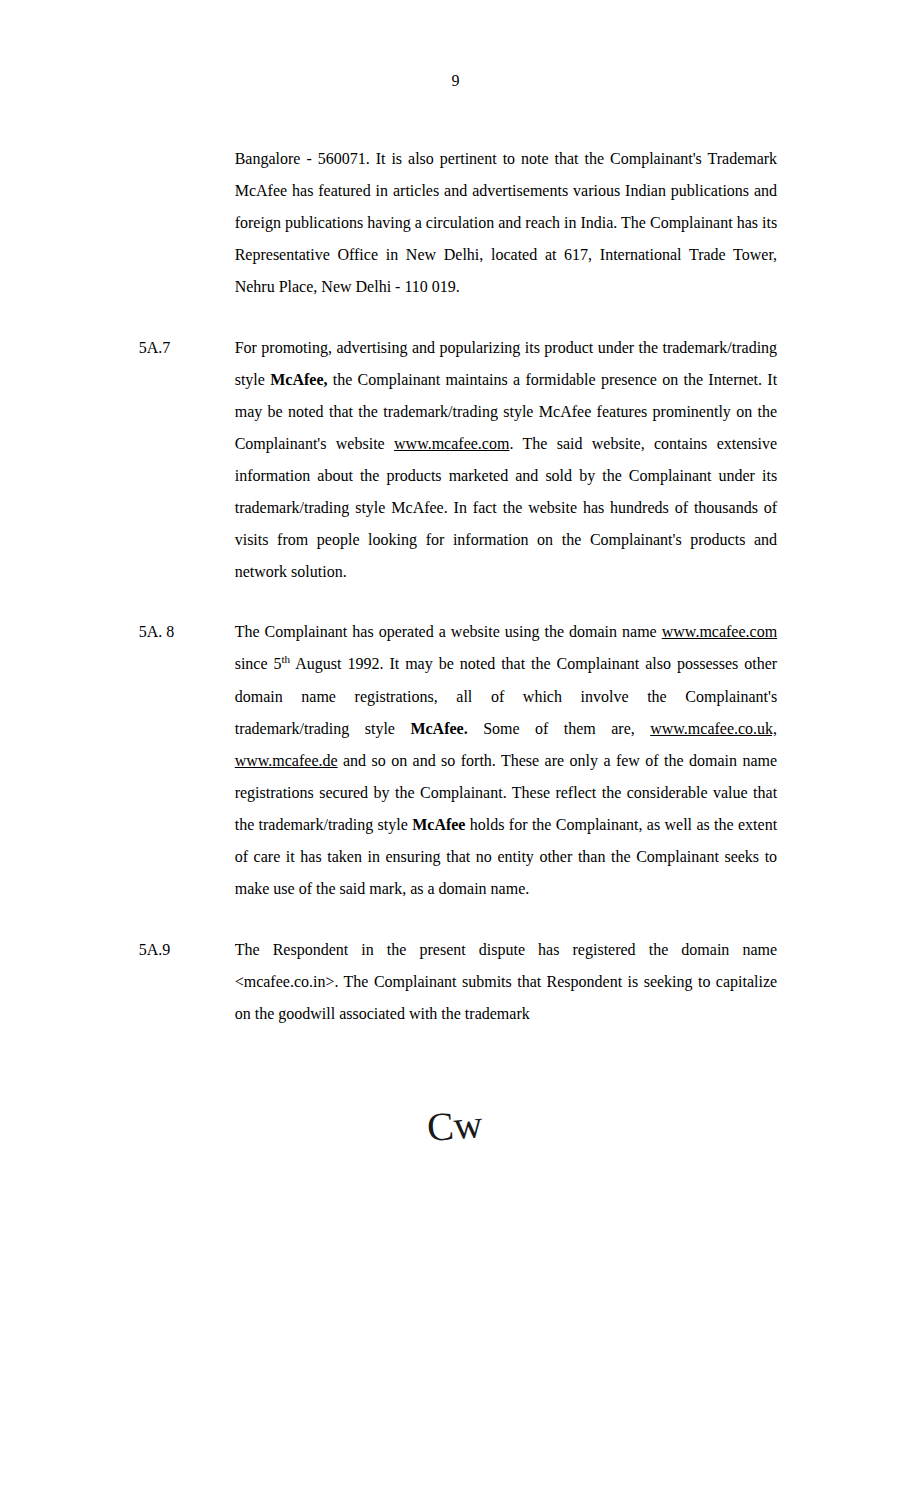9
Bangalore - 560071. It is also pertinent to note that the Complainant's Trademark McAfee has featured in articles and advertisements various Indian publications and foreign publications having a circulation and reach in India. The Complainant has its Representative Office in New Delhi, located at 617, International Trade Tower, Nehru Place, New Delhi - 110 019.
5A.7
For promoting, advertising and popularizing its product under the trademark/trading style McAfee, the Complainant maintains a formidable presence on the Internet. It may be noted that the trademark/trading style McAfee features prominently on the Complainant's website www.mcafee.com. The said website, contains extensive information about the products marketed and sold by the Complainant under its trademark/trading style McAfee. In fact the website has hundreds of thousands of visits from people looking for information on the Complainant's products and network solution.
5A. 8
The Complainant has operated a website using the domain name www.mcafee.com since 5th August 1992. It may be noted that the Complainant also possesses other domain name registrations, all of which involve the Complainant's trademark/trading style McAfee. Some of them are, www.mcafee.co.uk, www.mcafee.de and so on and so forth. These are only a few of the domain name registrations secured by the Complainant. These reflect the considerable value that the trademark/trading style McAfee holds for the Complainant, as well as the extent of care it has taken in ensuring that no entity other than the Complainant seeks to make use of the said mark, as a domain name.
5A.9
The Respondent in the present dispute has registered the domain name <mcafee.co.in>. The Complainant submits that Respondent is seeking to capitalize on the goodwill associated with the trademark
Cw